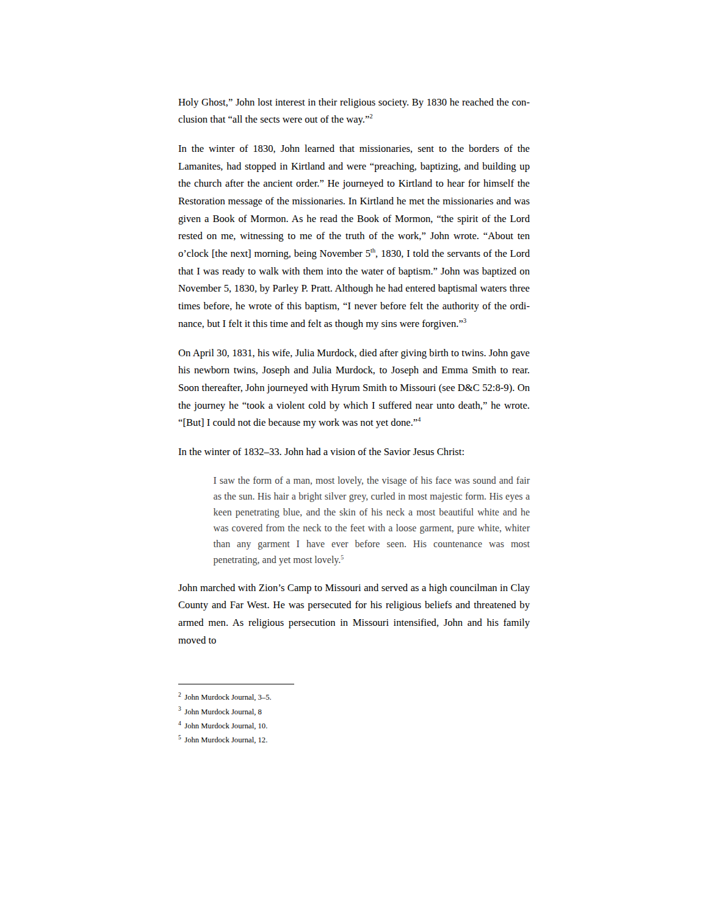Holy Ghost,” John lost interest in their religious society. By 1830 he reached the conclusion that “all the sects were out of the way.”2
In the winter of 1830, John learned that missionaries, sent to the borders of the Lamanites, had stopped in Kirtland and were “preaching, baptizing, and building up the church after the ancient order.” He journeyed to Kirtland to hear for himself the Restoration message of the missionaries. In Kirtland he met the missionaries and was given a Book of Mormon. As he read the Book of Mormon, “the spirit of the Lord rested on me, witnessing to me of the truth of the work,” John wrote. “About ten o’clock [the next] morning, being November 5th, 1830, I told the servants of the Lord that I was ready to walk with them into the water of baptism.” John was baptized on November 5, 1830, by Parley P. Pratt. Although he had entered baptismal waters three times before, he wrote of this baptism, “I never before felt the authority of the ordinance, but I felt it this time and felt as though my sins were forgiven.”3
On April 30, 1831, his wife, Julia Murdock, died after giving birth to twins. John gave his newborn twins, Joseph and Julia Murdock, to Joseph and Emma Smith to rear. Soon thereafter, John journeyed with Hyrum Smith to Missouri (see D&C 52:8-9). On the journey he “took a violent cold by which I suffered near unto death,” he wrote. “[But] I could not die because my work was not yet done.”4
In the winter of 1832–33. John had a vision of the Savior Jesus Christ:
I saw the form of a man, most lovely, the visage of his face was sound and fair as the sun. His hair a bright silver grey, curled in most majestic form. His eyes a keen penetrating blue, and the skin of his neck a most beautiful white and he was covered from the neck to the feet with a loose garment, pure white, whiter than any garment I have ever before seen. His countenance was most penetrating, and yet most lovely.5
John marched with Zion’s Camp to Missouri and served as a high councilman in Clay County and Far West. He was persecuted for his religious beliefs and threatened by armed men. As religious persecution in Missouri intensified, John and his family moved to
2 John Murdock Journal, 3–5.
3 John Murdock Journal, 8
4 John Murdock Journal, 10.
5 John Murdock Journal, 12.